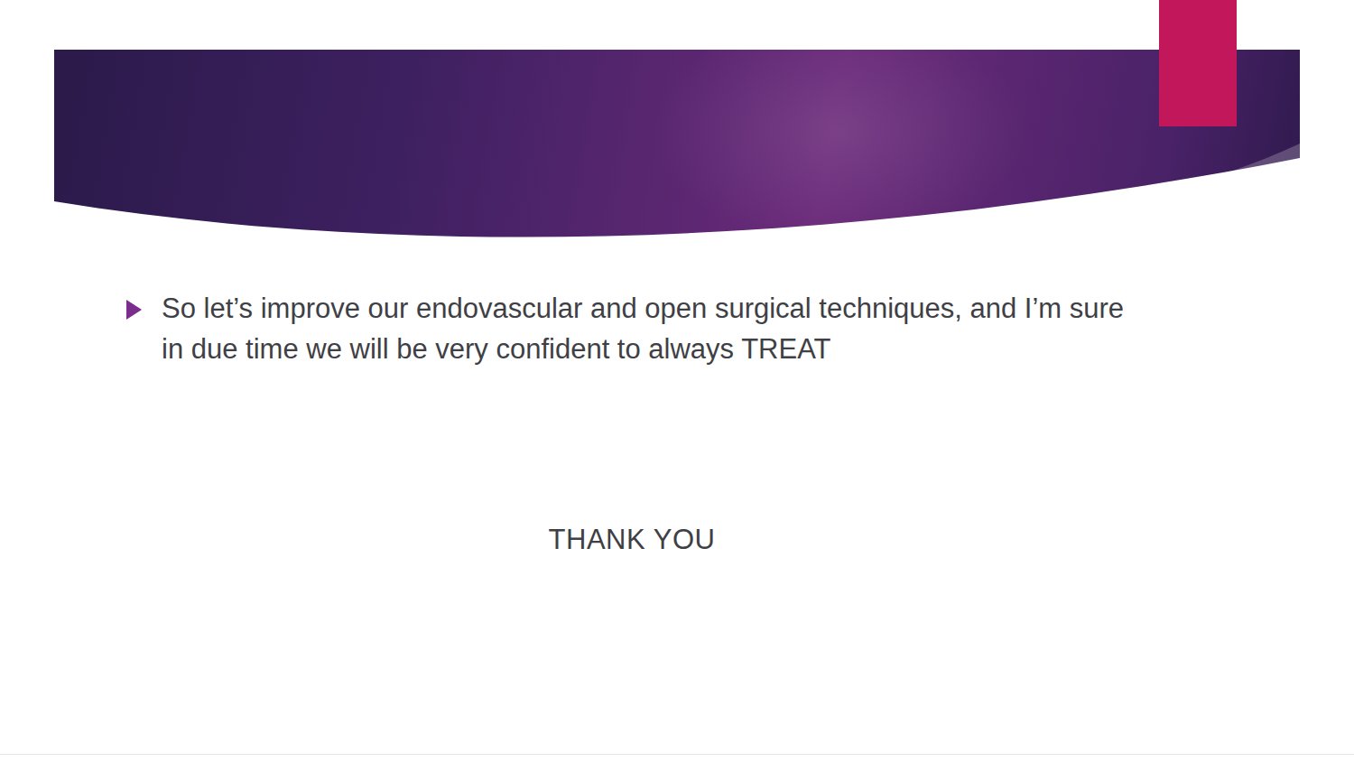So let’s improve our endovascular and open surgical techniques, and I’m sure in due time we will be very confident to always TREAT
THANK YOU